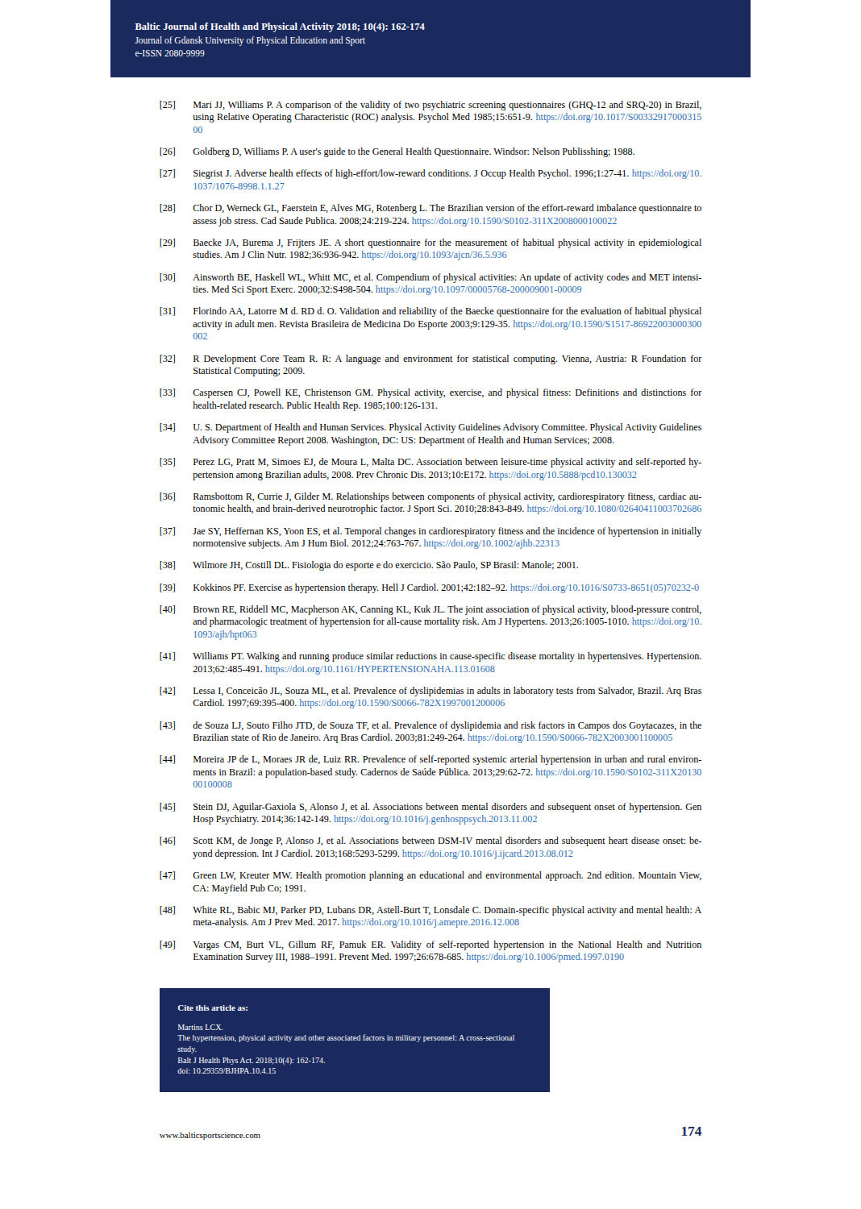Baltic Journal of Health and Physical Activity 2018; 10(4): 162-174
Journal of Gdansk University of Physical Education and Sport
e-ISSN 2080-9999
[25] Mari JJ, Williams P. A comparison of the validity of two psychiatric screening questionnaires (GHQ-12 and SRQ-20) in Brazil, using Relative Operating Characteristic (ROC) analysis. Psychol Med 1985;15:651-9. https://doi.org/10.1017/S0033291700031500
[26] Goldberg D, Williams P. A user's guide to the General Health Questionnaire. Windsor: Nelson Publisshing; 1988.
[27] Siegrist J. Adverse health effects of high-effort/low-reward conditions. J Occup Health Psychol. 1996;1:27-41. https://doi.org/10.1037/1076-8998.1.1.27
[28] Chor D, Werneck GL, Faerstein E, Alves MG, Rotenberg L. The Brazilian version of the effort-reward imbalance questionnaire to assess job stress. Cad Saude Publica. 2008;24:219-224. https://doi.org/10.1590/S0102-311X2008000100022
[29] Baecke JA, Burema J, Frijters JE. A short questionnaire for the measurement of habitual physical activity in epidemiological studies. Am J Clin Nutr. 1982;36:936-942. https://doi.org/10.1093/ajcn/36.5.936
[30] Ainsworth BE, Haskell WL, Whitt MC, et al. Compendium of physical activities: An update of activity codes and MET intensities. Med Sci Sport Exerc. 2000;32:S498-504. https://doi.org/10.1097/00005768-200009001-00009
[31] Florindo AA, Latorre M d. RD d. O. Validation and reliability of the Baecke questionnaire for the evaluation of habitual physical activity in adult men. Revista Brasileira de Medicina Do Esporte 2003;9:129-35. https://doi.org/10.1590/S1517-86922003000300002
[32] R Development Core Team R. R: A language and environment for statistical computing. Vienna, Austria: R Foundation for Statistical Computing; 2009.
[33] Caspersen CJ, Powell KE, Christenson GM. Physical activity, exercise, and physical fitness: Definitions and distinctions for health-related research. Public Health Rep. 1985;100:126-131.
[34] U. S. Department of Health and Human Services. Physical Activity Guidelines Advisory Committee. Physical Activity Guidelines Advisory Committee Report 2008. Washington, DC: US: Department of Health and Human Services; 2008.
[35] Perez LG, Pratt M, Simoes EJ, de Moura L, Malta DC. Association between leisure-time physical activity and self-reported hypertension among Brazilian adults, 2008. Prev Chronic Dis. 2013;10:E172. https://doi.org/10.5888/pcd10.130032
[36] Ramsbottom R, Currie J, Gilder M. Relationships between components of physical activity, cardiorespiratory fitness, cardiac autonomic health, and brain-derived neurotrophic factor. J Sport Sci. 2010;28:843-849. https://doi.org/10.1080/02640411003702686
[37] Jae SY, Heffernan KS, Yoon ES, et al. Temporal changes in cardiorespiratory fitness and the incidence of hypertension in initially normotensive subjects. Am J Hum Biol. 2012;24:763-767. https://doi.org/10.1002/ajhb.22313
[38] Wilmore JH, Costill DL. Fisiologia do esporte e do exercicio. São Paulo, SP Brasil: Manole; 2001.
[39] Kokkinos PF. Exercise as hypertension therapy. Hell J Cardiol. 2001;42:182–92. https://doi.org/10.1016/S0733-8651(05)70232-0
[40] Brown RE, Riddell MC, Macpherson AK, Canning KL, Kuk JL. The joint association of physical activity, blood-pressure control, and pharmacologic treatment of hypertension for all-cause mortality risk. Am J Hypertens. 2013;26:1005-1010. https://doi.org/10.1093/ajh/hpt063
[41] Williams PT. Walking and running produce similar reductions in cause-specific disease mortality in hypertensives. Hypertension. 2013;62:485-491. https://doi.org/10.1161/HYPERTENSIONAHA.113.01608
[42] Lessa I, Conceicão JL, Souza ML, et al. Prevalence of dyslipidemias in adults in laboratory tests from Salvador, Brazil. Arq Bras Cardiol. 1997;69:395-400. https://doi.org/10.1590/S0066-782X1997001200006
[43] de Souza LJ, Souto Filho JTD, de Souza TF, et al. Prevalence of dyslipidemia and risk factors in Campos dos Goytacazes, in the Brazilian state of Rio de Janeiro. Arq Bras Cardiol. 2003;81:249-264. https://doi.org/10.1590/S0066-782X2003001100005
[44] Moreira JP de L, Moraes JR de, Luiz RR. Prevalence of self-reported systemic arterial hypertension in urban and rural environments in Brazil: a population-based study. Cadernos de Saúde Pública. 2013;29:62-72. https://doi.org/10.1590/S0102-311X2013000100008
[45] Stein DJ, Aguilar-Gaxiola S, Alonso J, et al. Associations between mental disorders and subsequent onset of hypertension. Gen Hosp Psychiatry. 2014;36:142-149. https://doi.org/10.1016/j.genhosppsych.2013.11.002
[46] Scott KM, de Jonge P, Alonso J, et al. Associations between DSM-IV mental disorders and subsequent heart disease onset: beyond depression. Int J Cardiol. 2013;168:5293-5299. https://doi.org/10.1016/j.ijcard.2013.08.012
[47] Green LW, Kreuter MW. Health promotion planning an educational and environmental approach. 2nd edition. Mountain View, CA: Mayfield Pub Co; 1991.
[48] White RL, Babic MJ, Parker PD, Lubans DR, Astell-Burt T, Lonsdale C. Domain-specific physical activity and mental health: A meta-analysis. Am J Prev Med. 2017. https://doi.org/10.1016/j.amepre.2016.12.008
[49] Vargas CM, Burt VL, Gillum RF, Pamuk ER. Validity of self-reported hypertension in the National Health and Nutrition Examination Survey III, 1988–1991. Prevent Med. 1997;26:678-685. https://doi.org/10.1006/pmed.1997.0190
Cite this article as:
Martins LCX.
The hypertension, physical activity and other associated factors in military personnel: A cross-sectional study.
Balt J Health Phys Act. 2018;10(4): 162-174.
doi: 10.29359/BJHPA.10.4.15
www.balticsportscience.com
174